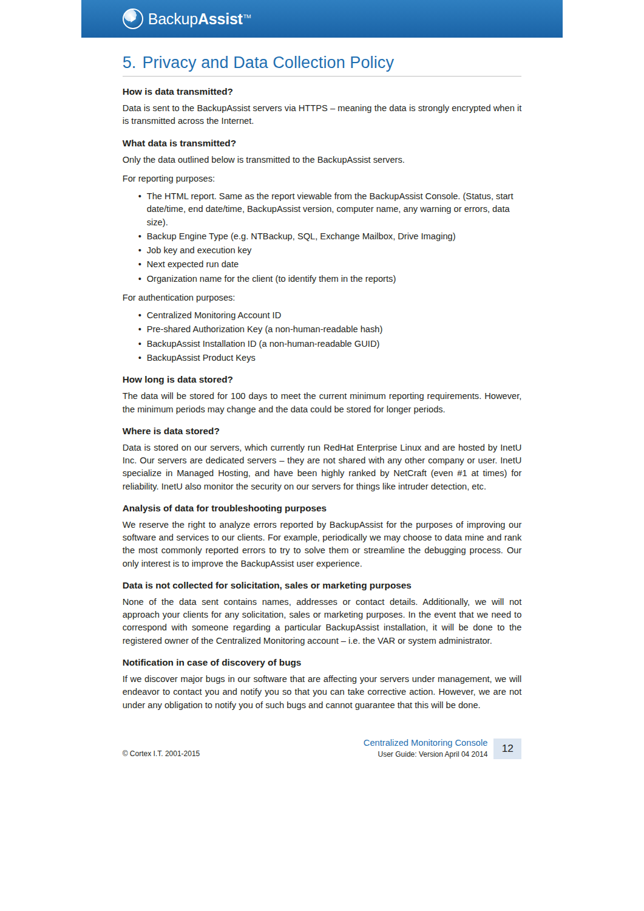Backup Assist TM
5. Privacy and Data Collection Policy
How is data transmitted?
Data is sent to the BackupAssist servers via HTTPS – meaning the data is strongly encrypted when it is transmitted across the Internet.
What data is transmitted?
Only the data outlined below is transmitted to the BackupAssist servers.
For reporting purposes:
The HTML report. Same as the report viewable from the BackupAssist Console. (Status, start date/time, end date/time, BackupAssist version, computer name, any warning or errors, data size).
Backup Engine Type (e.g. NTBackup, SQL, Exchange Mailbox, Drive Imaging)
Job key and execution key
Next expected run date
Organization name for the client (to identify them in the reports)
For authentication purposes:
Centralized Monitoring Account ID
Pre-shared Authorization Key (a non-human-readable hash)
BackupAssist Installation ID (a non-human-readable GUID)
BackupAssist Product Keys
How long is data stored?
The data will be stored for 100 days to meet the current minimum reporting requirements. However, the minimum periods may change and the data could be stored for longer periods.
Where is data stored?
Data is stored on our servers, which currently run RedHat Enterprise Linux and are hosted by InetU Inc. Our servers are dedicated servers – they are not shared with any other company or user. InetU specialize in Managed Hosting, and have been highly ranked by NetCraft (even #1 at times) for reliability. InetU also monitor the security on our servers for things like intruder detection, etc.
Analysis of data for troubleshooting purposes
We reserve the right to analyze errors reported by BackupAssist for the purposes of improving our software and services to our clients. For example, periodically we may choose to data mine and rank the most commonly reported errors to try to solve them or streamline the debugging process. Our only interest is to improve the BackupAssist user experience.
Data is not collected for solicitation, sales or marketing purposes
None of the data sent contains names, addresses or contact details. Additionally, we will not approach your clients for any solicitation, sales or marketing purposes. In the event that we need to correspond with someone regarding a particular BackupAssist installation, it will be done to the registered owner of the Centralized Monitoring account – i.e. the VAR or system administrator.
Notification in case of discovery of bugs
If we discover major bugs in our software that are affecting your servers under management, we will endeavor to contact you and notify you so that you can take corrective action. However, we are not under any obligation to notify you of such bugs and cannot guarantee that this will be done.
© Cortex I.T. 2001-2015
Centralized Monitoring Console
User Guide: Version April 04 2014
12